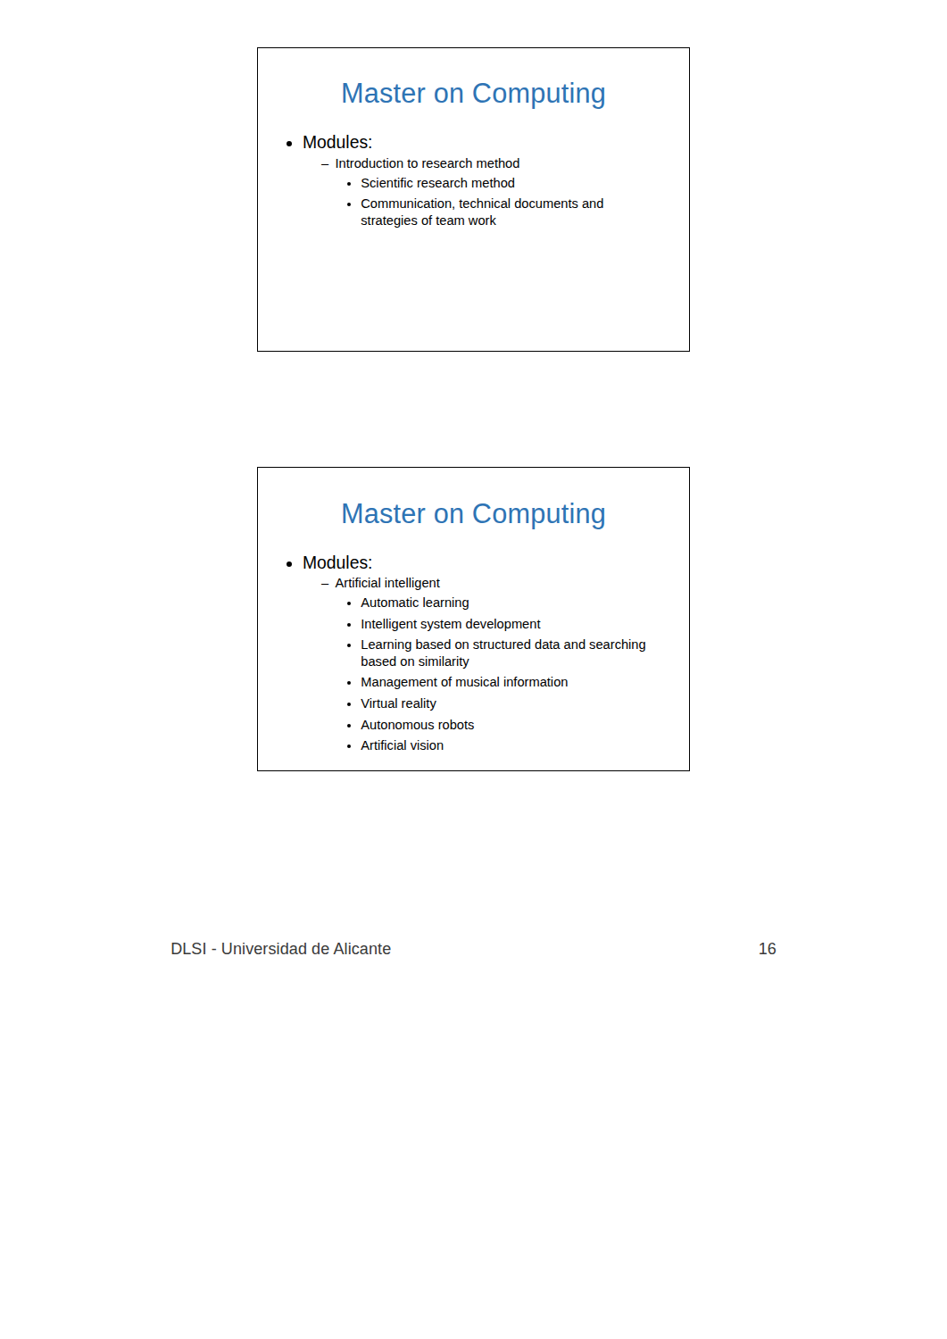Master on Computing
Modules:
Introduction to research method
Scientific research method
Communication, technical documents and strategies of team work
Master on Computing
Modules:
Artificial intelligent
Automatic learning
Intelligent system development
Learning based on structured data and searching based on similarity
Management of musical information
Virtual reality
Autonomous robots
Artificial vision
DLSI - Universidad de Alicante
16